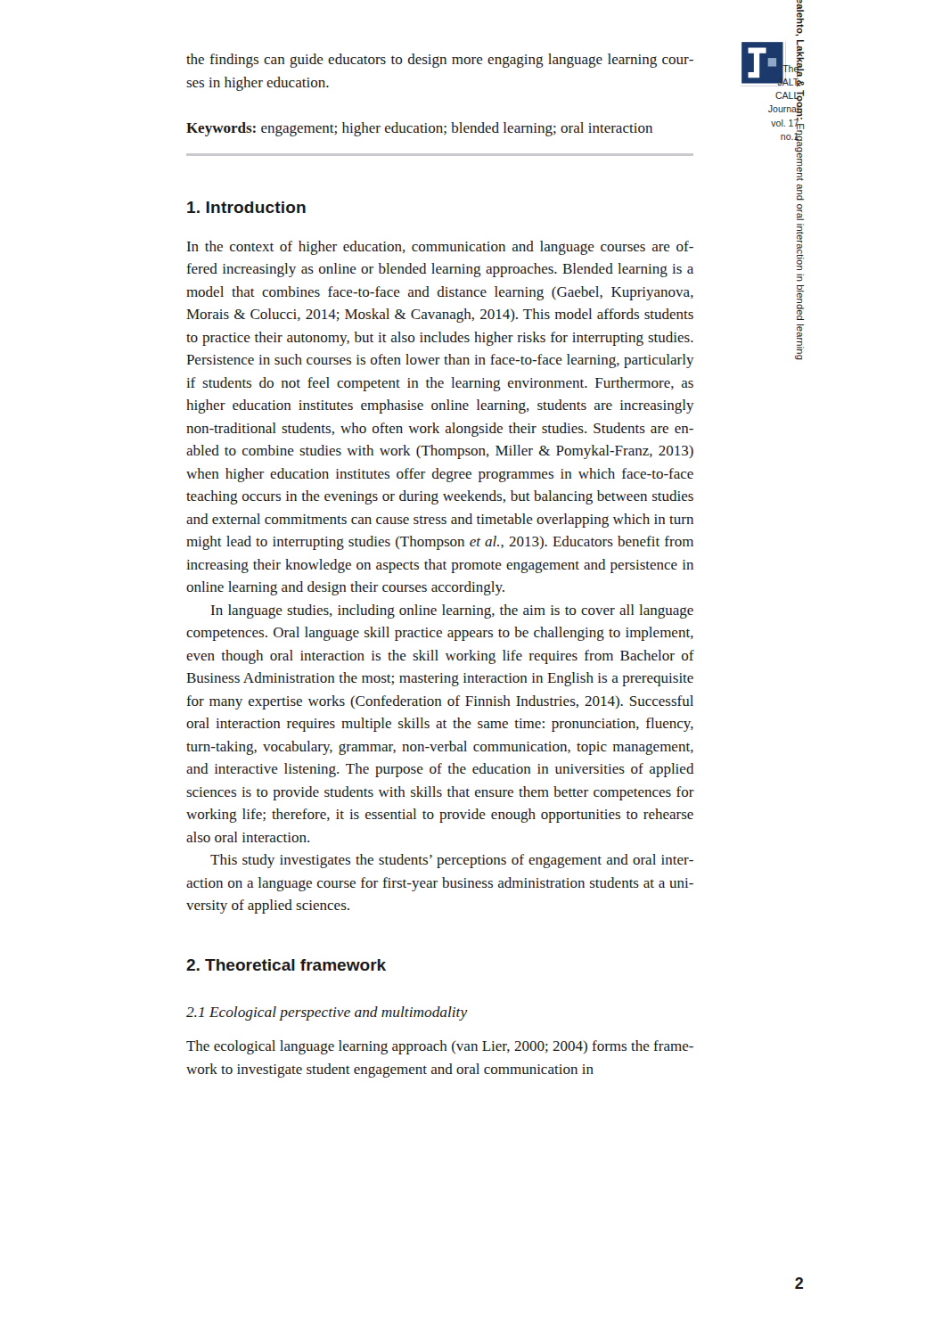The
JALT CALL
Journal
vol. 17 no.1
Korkealehto, Lakkala & Toom: Engagement and oral interaction in blended learning
2
the findings can guide educators to design more engaging language learning courses in higher education.
Keywords: engagement; higher education; blended learning; oral interaction
1. Introduction
In the context of higher education, communication and language courses are offered increasingly as online or blended learning approaches. Blended learning is a model that combines face-to-face and distance learning (Gaebel, Kupriyanova, Morais & Colucci, 2014; Moskal & Cavanagh, 2014). This model affords students to practice their autonomy, but it also includes higher risks for interrupting studies. Persistence in such courses is often lower than in face-to-face learning, particularly if students do not feel competent in the learning environment. Furthermore, as higher education institutes emphasise online learning, students are increasingly non-traditional students, who often work alongside their studies. Students are enabled to combine studies with work (Thompson, Miller & Pomykal-Franz, 2013) when higher education institutes offer degree programmes in which face-to-face teaching occurs in the evenings or during weekends, but balancing between studies and external commitments can cause stress and timetable overlapping which in turn might lead to interrupting studies (Thompson et al., 2013). Educators benefit from increasing their knowledge on aspects that promote engagement and persistence in online learning and design their courses accordingly.
In language studies, including online learning, the aim is to cover all language competences. Oral language skill practice appears to be challenging to implement, even though oral interaction is the skill working life requires from Bachelor of Business Administration the most; mastering interaction in English is a prerequisite for many expertise works (Confederation of Finnish Industries, 2014). Successful oral interaction requires multiple skills at the same time: pronunciation, fluency, turn-taking, vocabulary, grammar, non-verbal communication, topic management, and interactive listening. The purpose of the education in universities of applied sciences is to provide students with skills that ensure them better competences for working life; therefore, it is essential to provide enough opportunities to rehearse also oral interaction.
This study investigates the students’ perceptions of engagement and oral interaction on a language course for first-year business administration students at a university of applied sciences.
2. Theoretical framework
2.1 Ecological perspective and multimodality
The ecological language learning approach (van Lier, 2000; 2004) forms the framework to investigate student engagement and oral communication in